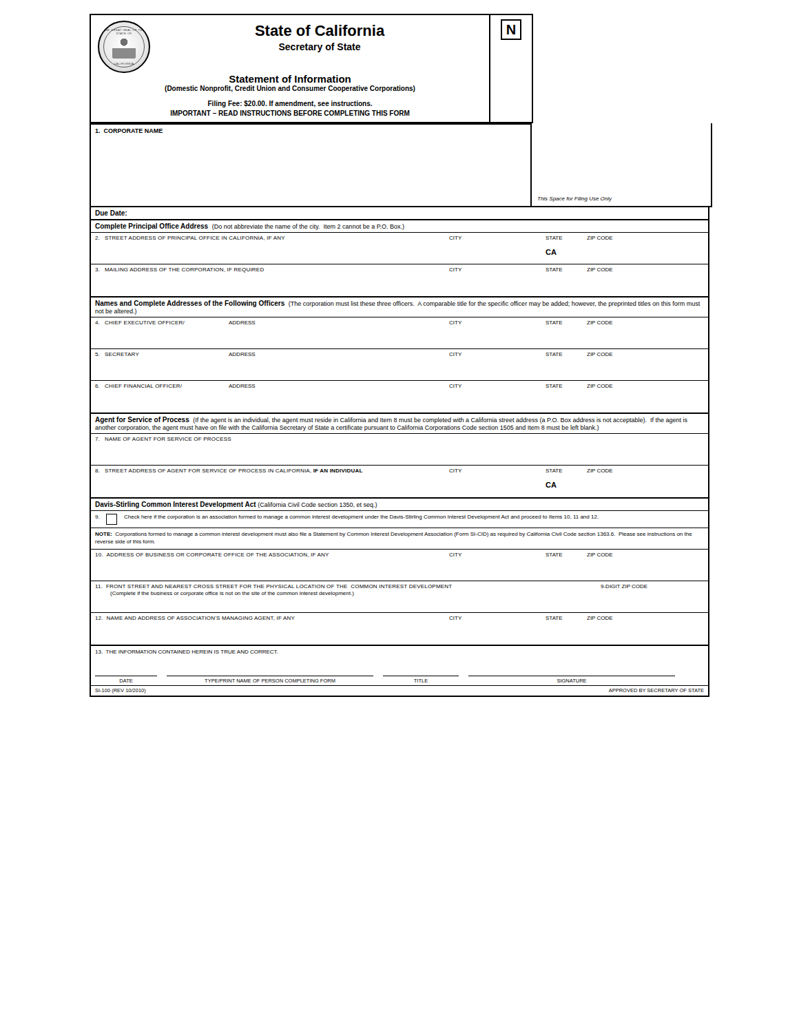THE GREAT SEAL OF THE STATE OF
CALIFORNIA
State of California
Secretary of State
Statement of Information
(Domestic Nonprofit, Credit Union and Consumer Cooperative Corporations)
Filing Fee: $20.00. If amendment, see instructions.
IMPORTANT – READ INSTRUCTIONS BEFORE COMPLETING THIS FORM
N
1. CORPORATE NAME
This Space for Filing Use Only
Due Date:
Complete Principal Office Address (Do not abbreviate the name of the city. Item 2 cannot be a P.O. Box.)
2. STREET ADDRESS OF PRINCIPAL OFFICE IN CALIFORNIA, IF ANY CITY STATE ZIP CODE CA
3. MAILING ADDRESS OF THE CORPORATION, IF REQUIRED CITY STATE ZIP CODE
Names and Complete Addresses of the Following Officers (The corporation must list these three officers. A comparable title for the specific officer may be added; however, the preprinted titles on this form must not be altered.)
4. CHIEF EXECUTIVE OFFICER/ ADDRESS CITY STATE ZIP CODE
5. SECRETARY ADDRESS CITY STATE ZIP CODE
6. CHIEF FINANCIAL OFFICER/ ADDRESS CITY STATE ZIP CODE
Agent for Service of Process (If the agent is an individual, the agent must reside in California and Item 8 must be completed with a California street address (a P.O. Box address is not acceptable). If the agent is another corporation, the agent must have on file with the California Secretary of State a certificate pursuant to California Corporations Code section 1505 and Item 8 must be left blank.)
7. NAME OF AGENT FOR SERVICE OF PROCESS
8. STREET ADDRESS OF AGENT FOR SERVICE OF PROCESS IN CALIFORNIA, IF AN INDIVIDUAL CITY STATE ZIP CODE CA
Davis-Stirling Common Interest Development Act (California Civil Code section 1350, et seq.)
9.
Check here if the corporation is an association formed to manage a common interest development under the Davis-Stirling Common Interest Development Act and proceed to Items 10, 11 and 12.
NOTE: Corporations formed to manage a common interest development must also file a Statement by Common Interest Development Association (Form SI-CID) as required by California Civil Code section 1363.6. Please see instructions on the reverse side of this form.
10. ADDRESS OF BUSINESS OR CORPORATE OFFICE OF THE ASSOCIATION, IF ANY CITY STATE ZIP CODE
11. FRONT STREET AND NEAREST CROSS STREET FOR THE PHYSICAL LOCATION OF THE COMMON INTEREST DEVELOPMENT 9-DIGIT ZIP CODE
(Complete if the business or corporate office is not on the site of the common interest development.)
12. NAME AND ADDRESS OF ASSOCIATION'S MANAGING AGENT, IF ANY CITY STATE ZIP CODE
13. THE INFORMATION CONTAINED HEREIN IS TRUE AND CORRECT.
DATE
TYPE/PRINT NAME OF PERSON COMPLETING FORM
TITLE
SIGNATURE
SI-100 (REV 10/2010)
APPROVED BY SECRETARY OF STATE